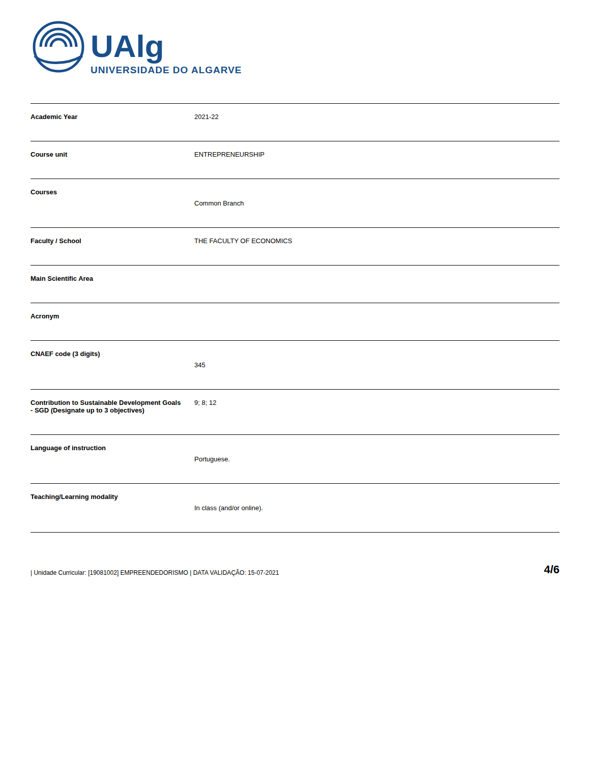UAlg UNIVERSIDADE DO ALGARVE
| Academic Year | 2021-22 |
| Course unit | ENTREPRENEURSHIP |
| Courses | Common Branch |
| Faculty / School | THE FACULTY OF ECONOMICS |
| Main Scientific Area | |
| Acronym | |
| CNAEF code (3 digits) | 345 |
| Contribution to Sustainable Development Goals - SGD (Designate up to 3 objectives) | 9; 8; 12 |
| Language of instruction | Portuguese. |
| Teaching/Learning modality | In class (and/or online). |
| Unidade Curricular: [19081002] EMPREENDEDORISMO | DATA VALIDAÇÃO: 15-07-2021
4/6